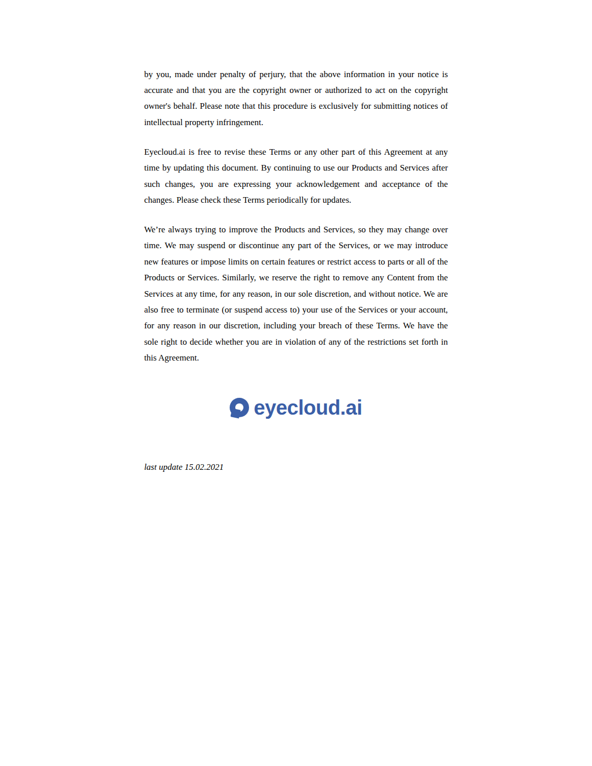by you, made under penalty of perjury, that the above information in your notice is accurate and that you are the copyright owner or authorized to act on the copyright owner's behalf. Please note that this procedure is exclusively for submitting notices of intellectual property infringement.
Eyecloud.ai is free to revise these Terms or any other part of this Agreement at any time by updating this document. By continuing to use our Products and Services after such changes, you are expressing your acknowledgement and acceptance of the changes. Please check these Terms periodically for updates.
We’re always trying to improve the Products and Services, so they may change over time. We may suspend or discontinue any part of the Services, or we may introduce new features or impose limits on certain features or restrict access to parts or all of the Products or Services. Similarly, we reserve the right to remove any Content from the Services at any time, for any reason, in our sole discretion, and without notice. We are also free to terminate (or suspend access to) your use of the Services or your account, for any reason in our discretion, including your breach of these Terms. We have the sole right to decide whether you are in violation of any of the restrictions set forth in this Agreement.
eyecloud.ai
last update 15.02.2021